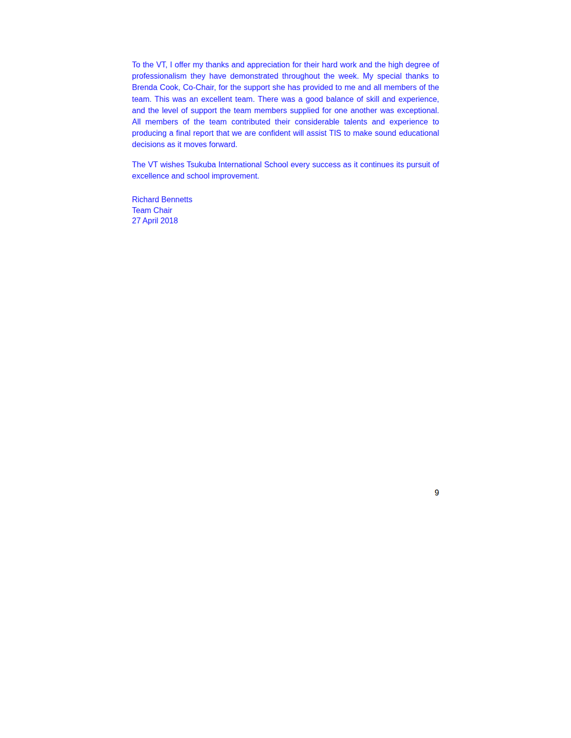To the VT, I offer my thanks and appreciation for their hard work and the high degree of professionalism they have demonstrated throughout the week. My special thanks to Brenda Cook, Co-Chair, for the support she has provided to me and all members of the team. This was an excellent team. There was a good balance of skill and experience, and the level of support the team members supplied for one another was exceptional. All members of the team contributed their considerable talents and experience to producing a final report that we are confident will assist TIS to make sound educational decisions as it moves forward.
The VT wishes Tsukuba International School every success as it continues its pursuit of excellence and school improvement.
Richard Bennetts Team Chair 27 April 2018
9